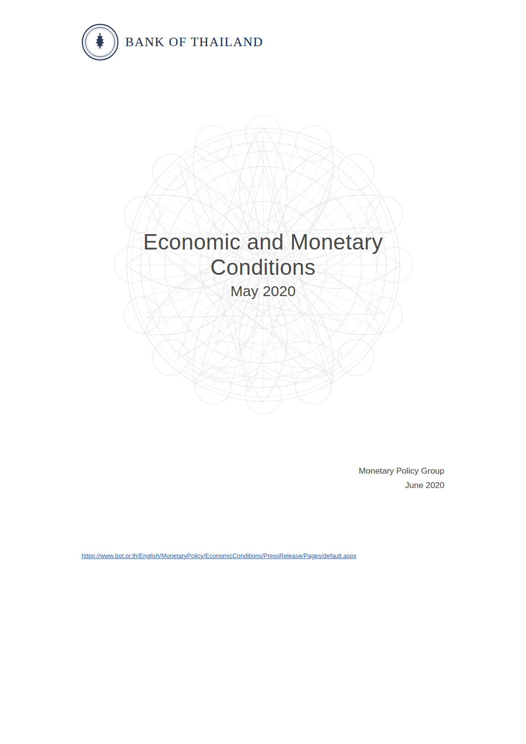BANK OF THAILAND
Economic and Monetary Conditions
May 2020
Monetary Policy Group
June 2020
https://www.bot.or.th/English/MonetaryPolicy/EconomicConditions/PressRelease/Pages/default.aspx